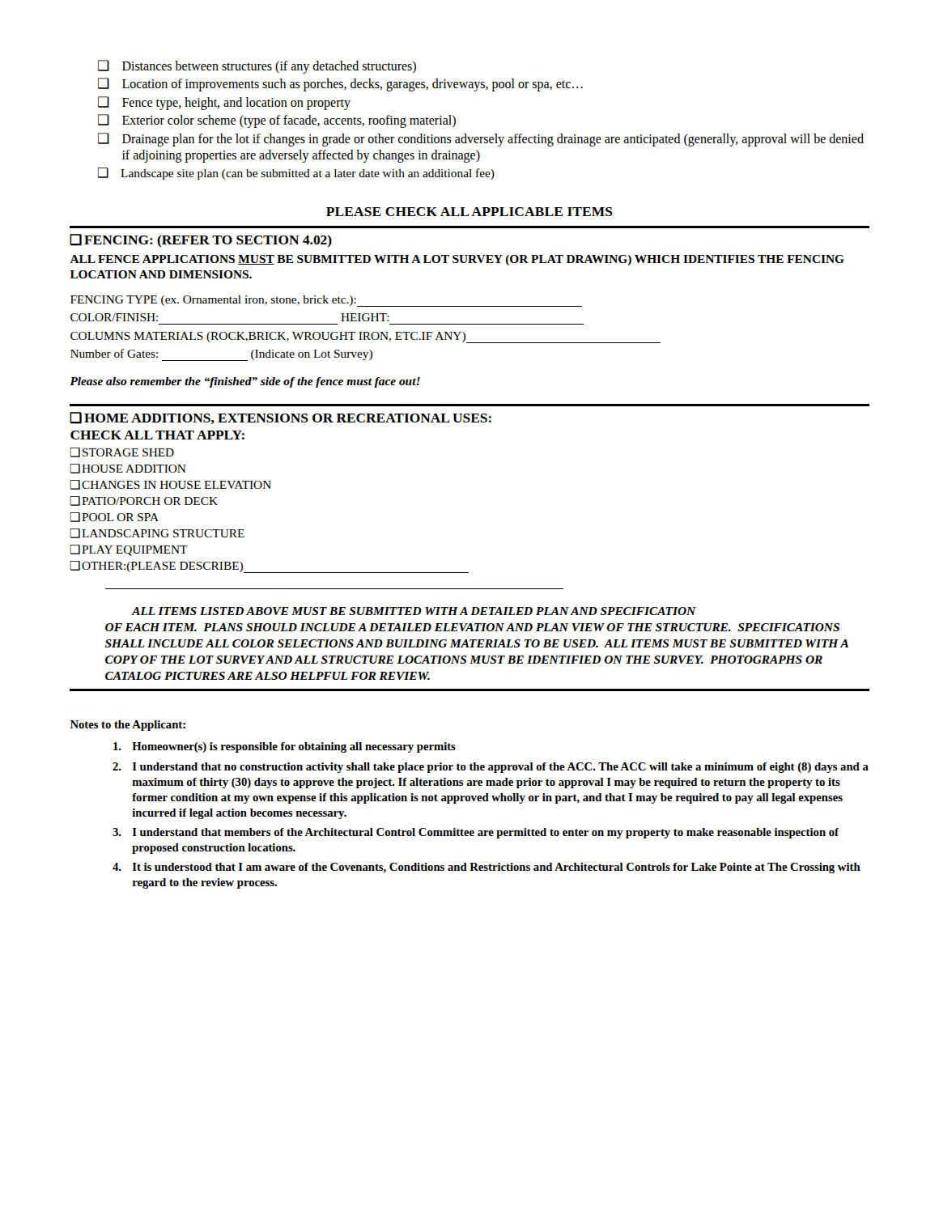Distances between structures (if any detached structures)
Location of improvements such as porches, decks, garages, driveways, pool or spa, etc…
Fence type, height, and location on property
Exterior color scheme (type of facade, accents, roofing material)
Drainage plan for the lot if changes in grade or other conditions adversely affecting drainage are anticipated (generally, approval will be denied if adjoining properties are adversely affected by changes in drainage)
Landscape site plan (can be submitted at a later date with an additional fee)
PLEASE CHECK ALL APPLICABLE ITEMS
FENCING: (REFER TO SECTION 4.02)
ALL FENCE APPLICATIONS MUST BE SUBMITTED WITH A LOT SURVEY (OR PLAT DRAWING) WHICH IDENTIFIES THE FENCING LOCATION AND DIMENSIONS.
FENCING TYPE (ex. Ornamental iron, stone, brick etc.):
COLOR/FINISH: HEIGHT:
COLUMNS MATERIALS (ROCK,BRICK, WROUGHT IRON, ETC.IF ANY)
Number of Gates: (Indicate on Lot Survey)
Please also remember the “finished” side of the fence must face out!
HOME ADDITIONS, EXTENSIONS OR RECREATIONAL USES:
CHECK ALL THAT APPLY:
Storage shed
House addition
Changes in house elevation
Patio/porch or deck
Pool or spa
Landscaping structure
Play equipment
Other:(please describe)
ALL ITEMS LISTED ABOVE MUST BE SUBMITTED WITH A DETAILED PLAN AND SPECIFICATION OF EACH ITEM. PLANS SHOULD INCLUDE A DETAILED ELEVATION AND PLAN VIEW OF THE STRUCTURE. SPECIFICATIONS SHALL INCLUDE ALL COLOR SELECTIONS AND BUILDING MATERIALS TO BE USED. ALL ITEMS MUST BE SUBMITTED WITH A COPY OF THE LOT SURVEY AND ALL STRUCTURE LOCATIONS MUST BE IDENTIFIED ON THE SURVEY. PHOTOGRAPHS OR CATALOG PICTURES ARE ALSO HELPFUL FOR REVIEW.
Notes to the Applicant:
Homeowner(s) is responsible for obtaining all necessary permits
I understand that no construction activity shall take place prior to the approval of the ACC. The ACC will take a minimum of eight (8) days and a maximum of thirty (30) days to approve the project. If alterations are made prior to approval I may be required to return the property to its former condition at my own expense if this application is not approved wholly or in part, and that I may be required to pay all legal expenses incurred if legal action becomes necessary.
I understand that members of the Architectural Control Committee are permitted to enter on my property to make reasonable inspection of proposed construction locations.
It is understood that I am aware of the Covenants, Conditions and Restrictions and Architectural Controls for Lake Pointe at The Crossing with regard to the review process.